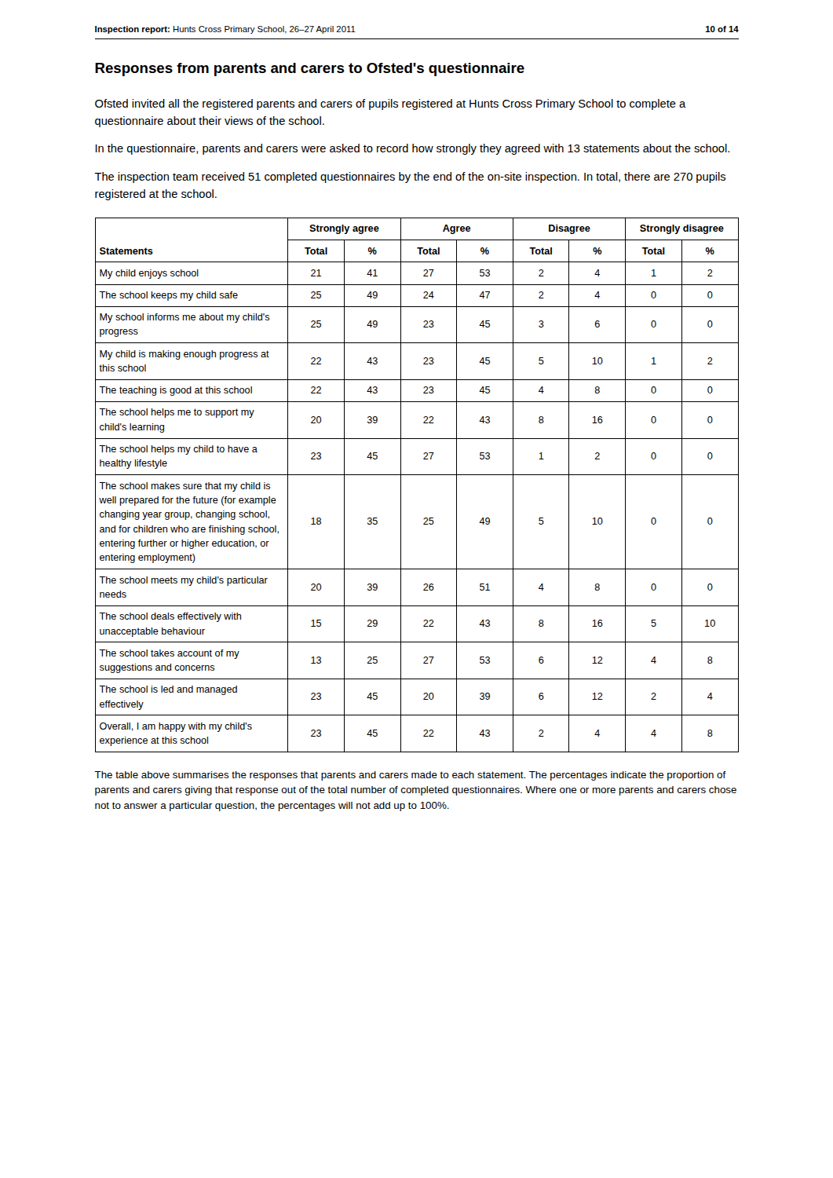Inspection report: Hunts Cross Primary School, 26–27 April 2011 10 of 14
Responses from parents and carers to Ofsted's questionnaire
Ofsted invited all the registered parents and carers of pupils registered at Hunts Cross Primary School to complete a questionnaire about their views of the school.
In the questionnaire, parents and carers were asked to record how strongly they agreed with 13 statements about the school.
The inspection team received 51 completed questionnaires by the end of the on-site inspection. In total, there are 270 pupils registered at the school.
| Statements | Strongly agree | Agree | Disagree | Strongly disagree |
| --- | --- | --- | --- | --- |
| Total | % | Total | % | Total | % | Total | % |
| My child enjoys school | 21 | 41 | 27 | 53 | 2 | 4 | 1 | 2 |
| The school keeps my child safe | 25 | 49 | 24 | 47 | 2 | 4 | 0 | 0 |
| My school informs me about my child's progress | 25 | 49 | 23 | 45 | 3 | 6 | 0 | 0 |
| My child is making enough progress at this school | 22 | 43 | 23 | 45 | 5 | 10 | 1 | 2 |
| The teaching is good at this school | 22 | 43 | 23 | 45 | 4 | 8 | 0 | 0 |
| The school helps me to support my child's learning | 20 | 39 | 22 | 43 | 8 | 16 | 0 | 0 |
| The school helps my child to have a healthy lifestyle | 23 | 45 | 27 | 53 | 1 | 2 | 0 | 0 |
| The school makes sure that my child is well prepared for the future (for example changing year group, changing school, and for children who are finishing school, entering further or higher education, or entering employment) | 18 | 35 | 25 | 49 | 5 | 10 | 0 | 0 |
| The school meets my child's particular needs | 20 | 39 | 26 | 51 | 4 | 8 | 0 | 0 |
| The school deals effectively with unacceptable behaviour | 15 | 29 | 22 | 43 | 8 | 16 | 5 | 10 |
| The school takes account of my suggestions and concerns | 13 | 25 | 27 | 53 | 6 | 12 | 4 | 8 |
| The school is led and managed effectively | 23 | 45 | 20 | 39 | 6 | 12 | 2 | 4 |
| Overall, I am happy with my child's experience at this school | 23 | 45 | 22 | 43 | 2 | 4 | 4 | 8 |
The table above summarises the responses that parents and carers made to each statement. The percentages indicate the proportion of parents and carers giving that response out of the total number of completed questionnaires. Where one or more parents and carers chose not to answer a particular question, the percentages will not add up to 100%.